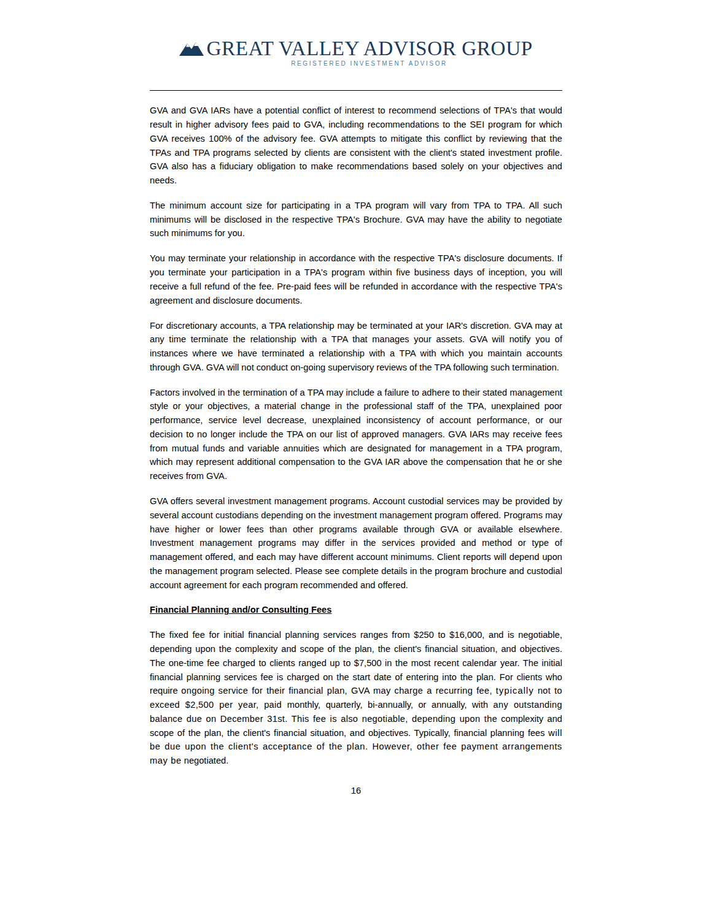GREAT VALLEY ADVISOR GROUP
REGISTERED INVESTMENT ADVISOR
GVA and GVA IARs have a potential conflict of interest to recommend selections of TPA's that would result in higher advisory fees paid to GVA, including recommendations to the SEI program for which GVA receives 100% of the advisory fee. GVA attempts to mitigate this conflict by reviewing that the TPAs and TPA programs selected by clients are consistent with the client's stated investment profile. GVA also has a fiduciary obligation to make recommendations based solely on your objectives and needs.
The minimum account size for participating in a TPA program will vary from TPA to TPA. All such minimums will be disclosed in the respective TPA's Brochure. GVA may have the ability to negotiate such minimums for you.
You may terminate your relationship in accordance with the respective TPA's disclosure documents. If you terminate your participation in a TPA's program within five business days of inception, you will receive a full refund of the fee. Pre-paid fees will be refunded in accordance with the respective TPA's agreement and disclosure documents.
For discretionary accounts, a TPA relationship may be terminated at your IAR's discretion. GVA may at any time terminate the relationship with a TPA that manages your assets. GVA will notify you of instances where we have terminated a relationship with a TPA with which you maintain accounts through GVA. GVA will not conduct on-going supervisory reviews of the TPA following such termination.
Factors involved in the termination of a TPA may include a failure to adhere to their stated management style or your objectives, a material change in the professional staff of the TPA, unexplained poor performance, service level decrease, unexplained inconsistency of account performance, or our decision to no longer include the TPA on our list of approved managers. GVA IARs may receive fees from mutual funds and variable annuities which are designated for management in a TPA program, which may represent additional compensation to the GVA IAR above the compensation that he or she receives from GVA.
GVA offers several investment management programs. Account custodial services may be provided by several account custodians depending on the investment management program offered. Programs may have higher or lower fees than other programs available through GVA or available elsewhere. Investment management programs may differ in the services provided and method or type of management offered, and each may have different account minimums. Client reports will depend upon the management program selected. Please see complete details in the program brochure and custodial account agreement for each program recommended and offered.
Financial Planning and/or Consulting Fees
The fixed fee for initial financial planning services ranges from $250 to $16,000, and is negotiable, depending upon the complexity and scope of the plan, the client's financial situation, and objectives. The one-time fee charged to clients ranged up to $7,500 in the most recent calendar year. The initial financial planning services fee is charged on the start date of entering into the plan. For clients who require ongoing service for their financial plan, GVA may charge a recurring fee, typically not to exceed $2,500 per year, paid monthly, quarterly, bi-annually, or annually, with any outstanding balance due on December 31st. This fee is also negotiable, depending upon the complexity and scope of the plan, the client's financial situation, and objectives. Typically, financial planning fees will be due upon the client's acceptance of the plan. However, other fee payment arrangements may be negotiated.
16